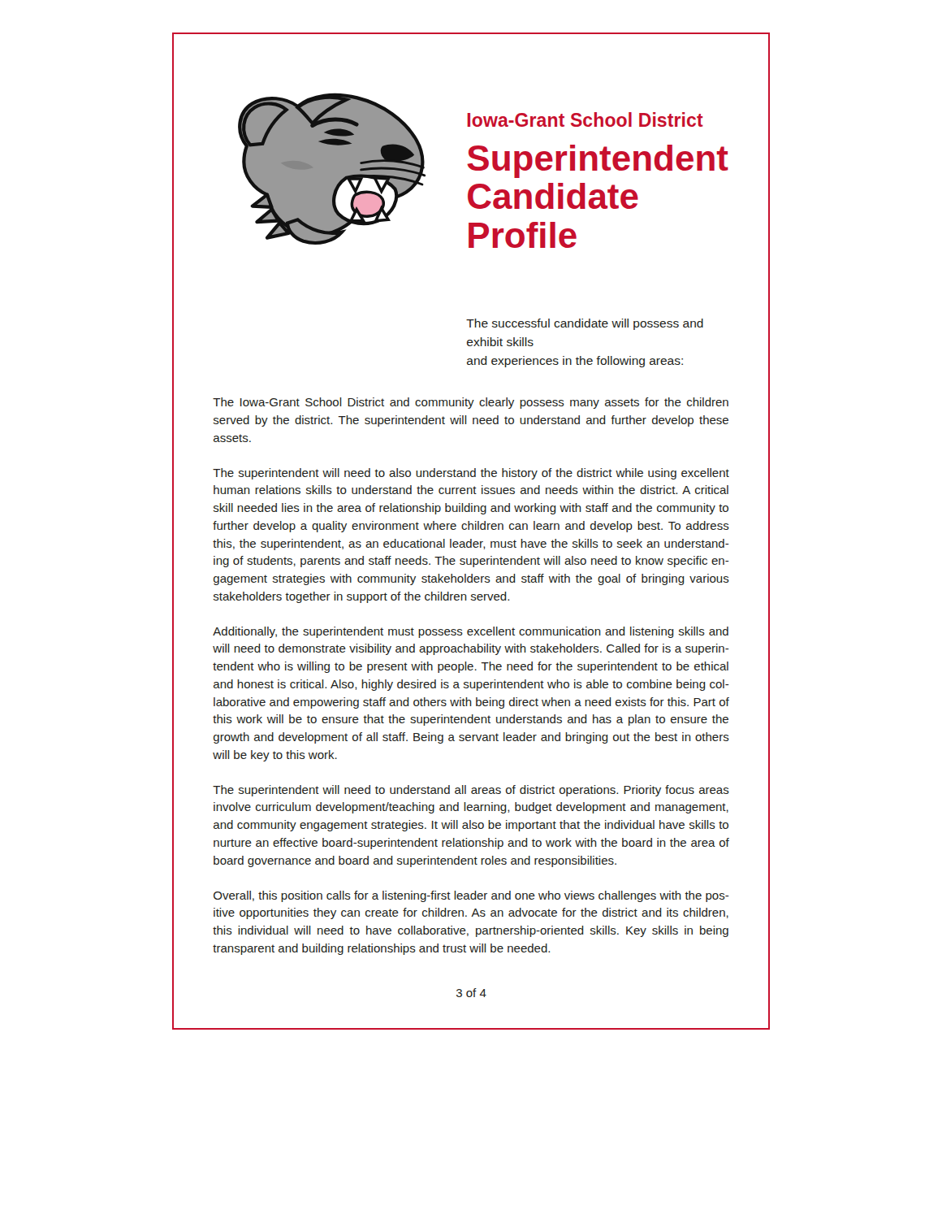Snarling cougar head mascot logo
Iowa-Grant School District
Superintendent
Candidate Profile
The successful candidate will possess and exhibit skills
and experiences in the following areas:
The Iowa-Grant School District and community clearly possess many assets for the children served by the district. The superintendent will need to understand and further develop these assets.
The superintendent will need to also understand the history of the district while using excellent human relations skills to understand the current issues and needs within the district. A critical skill needed lies in the area of relationship building and working with staff and the community to further develop a quality environment where children can learn and develop best. To address this, the superintendent, as an educational leader, must have the skills to seek an understanding of students, parents and staff needs. The superintendent will also need to know specific engagement strategies with community stakeholders and staff with the goal of bringing various stakeholders together in support of the children served.
Additionally, the superintendent must possess excellent communication and listening skills and will need to demonstrate visibility and approachability with stakeholders. Called for is a superintendent who is willing to be present with people. The need for the superintendent to be ethical and honest is critical. Also, highly desired is a superintendent who is able to combine being collaborative and empowering staff and others with being direct when a need exists for this. Part of this work will be to ensure that the superintendent understands and has a plan to ensure the growth and development of all staff. Being a servant leader and bringing out the best in others will be key to this work.
The superintendent will need to understand all areas of district operations. Priority focus areas involve curriculum development/teaching and learning, budget development and management, and community engagement strategies. It will also be important that the individual have skills to nurture an effective board-superintendent relationship and to work with the board in the area of board governance and board and superintendent roles and responsibilities.
Overall, this position calls for a listening-first leader and one who views challenges with the positive opportunities they can create for children. As an advocate for the district and its children, this individual will need to have collaborative, partnership-oriented skills. Key skills in being transparent and building relationships and trust will be needed.
3 of 4